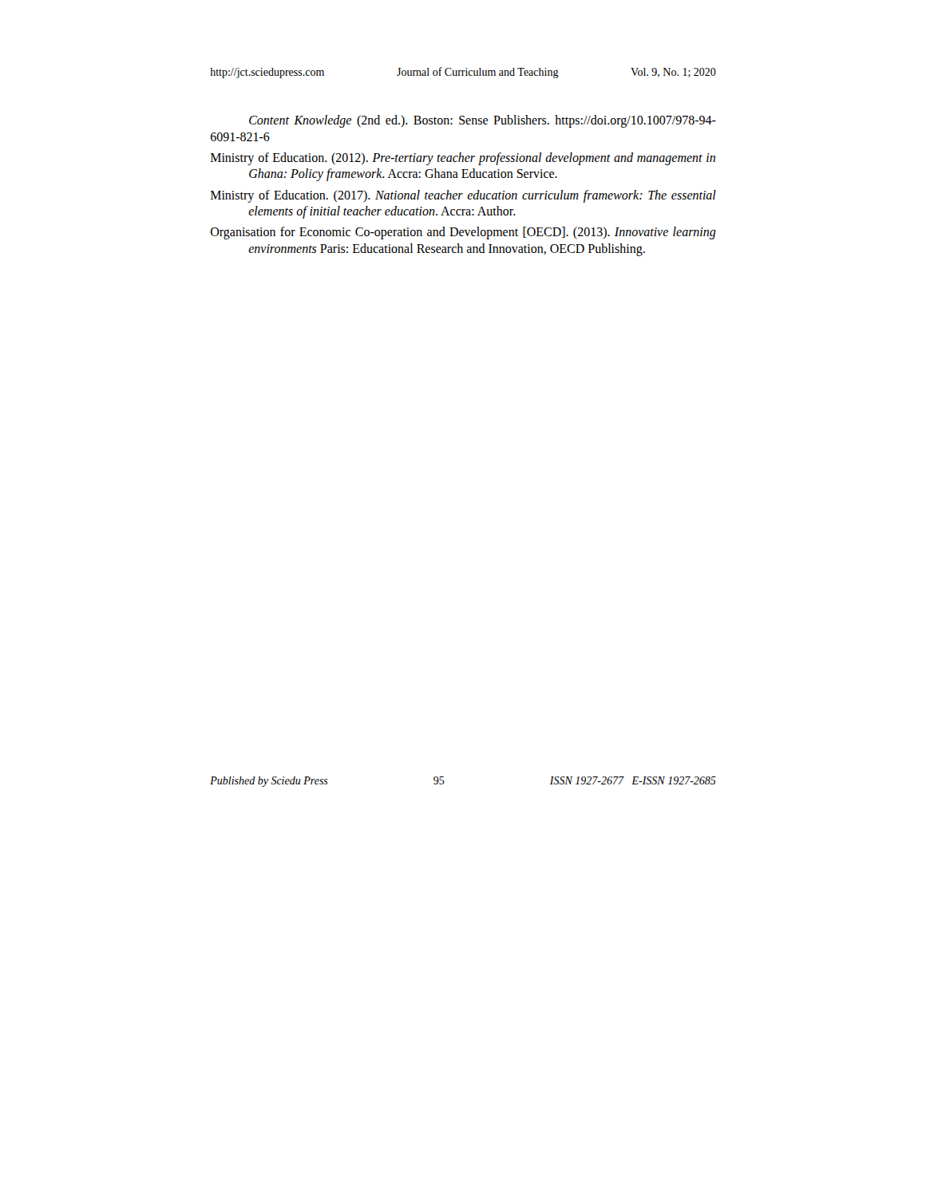http://jct.sciedupress.com
Journal of Curriculum and Teaching
Vol. 9, No. 1; 2020
Content Knowledge (2nd ed.). Boston: Sense Publishers. https://doi.org/10.1007/978-94-6091-821-6
Ministry of Education. (2012). Pre-tertiary teacher professional development and management in Ghana: Policy framework. Accra: Ghana Education Service.
Ministry of Education. (2017). National teacher education curriculum framework: The essential elements of initial teacher education. Accra: Author.
Organisation for Economic Co-operation and Development [OECD]. (2013). Innovative learning environments Paris: Educational Research and Innovation, OECD Publishing.
Published by Sciedu Press
95
ISSN 1927-2677 E-ISSN 1927-2685